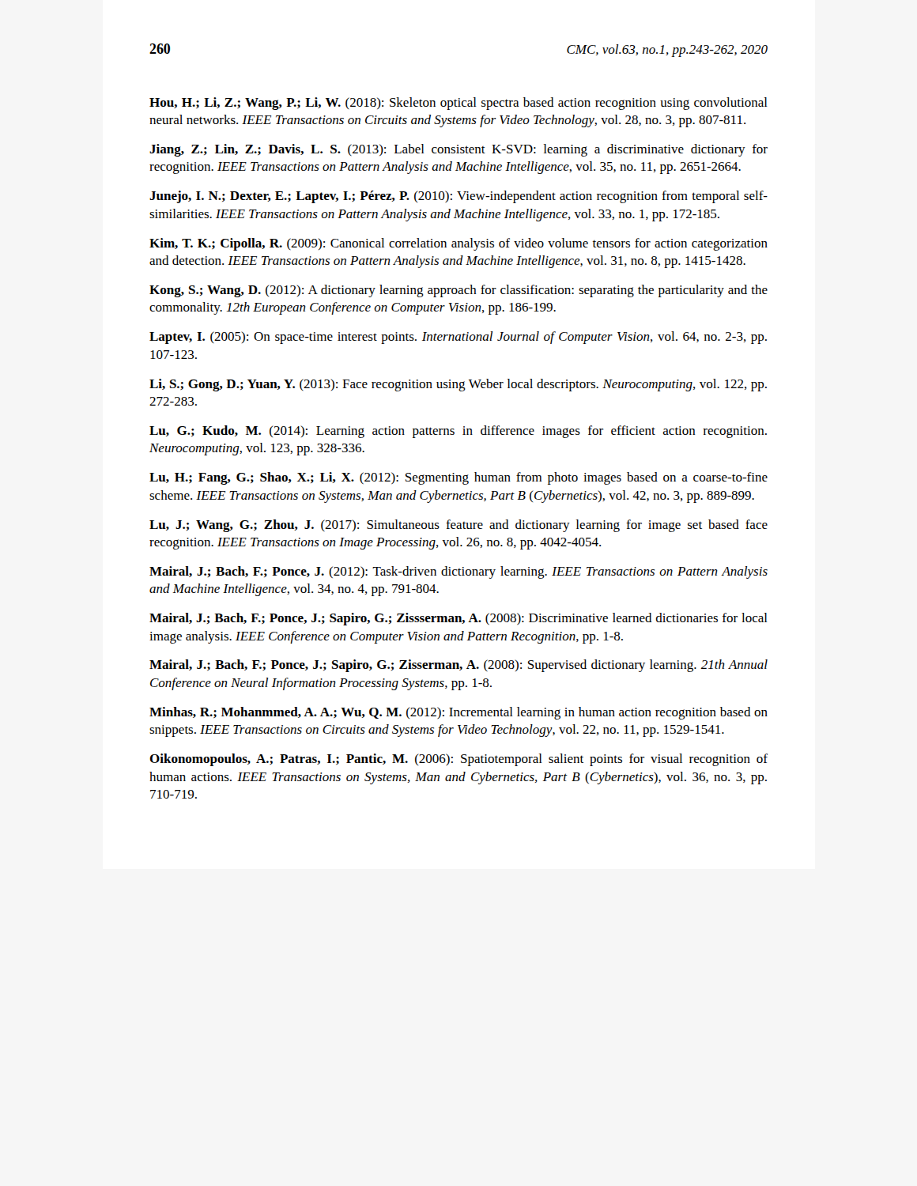260 CMC, vol.63, no.1, pp.243-262, 2020
Hou, H.; Li, Z.; Wang, P.; Li, W. (2018): Skeleton optical spectra based action recognition using convolutional neural networks. IEEE Transactions on Circuits and Systems for Video Technology, vol. 28, no. 3, pp. 807-811.
Jiang, Z.; Lin, Z.; Davis, L. S. (2013): Label consistent K-SVD: learning a discriminative dictionary for recognition. IEEE Transactions on Pattern Analysis and Machine Intelligence, vol. 35, no. 11, pp. 2651-2664.
Junejo, I. N.; Dexter, E.; Laptev, I.; Pérez, P. (2010): View-independent action recognition from temporal self-similarities. IEEE Transactions on Pattern Analysis and Machine Intelligence, vol. 33, no. 1, pp. 172-185.
Kim, T. K.; Cipolla, R. (2009): Canonical correlation analysis of video volume tensors for action categorization and detection. IEEE Transactions on Pattern Analysis and Machine Intelligence, vol. 31, no. 8, pp. 1415-1428.
Kong, S.; Wang, D. (2012): A dictionary learning approach for classification: separating the particularity and the commonality. 12th European Conference on Computer Vision, pp. 186-199.
Laptev, I. (2005): On space-time interest points. International Journal of Computer Vision, vol. 64, no. 2-3, pp. 107-123.
Li, S.; Gong, D.; Yuan, Y. (2013): Face recognition using Weber local descriptors. Neurocomputing, vol. 122, pp. 272-283.
Lu, G.; Kudo, M. (2014): Learning action patterns in difference images for efficient action recognition. Neurocomputing, vol. 123, pp. 328-336.
Lu, H.; Fang, G.; Shao, X.; Li, X. (2012): Segmenting human from photo images based on a coarse-to-fine scheme. IEEE Transactions on Systems, Man and Cybernetics, Part B (Cybernetics), vol. 42, no. 3, pp. 889-899.
Lu, J.; Wang, G.; Zhou, J. (2017): Simultaneous feature and dictionary learning for image set based face recognition. IEEE Transactions on Image Processing, vol. 26, no. 8, pp. 4042-4054.
Mairal, J.; Bach, F.; Ponce, J. (2012): Task-driven dictionary learning. IEEE Transactions on Pattern Analysis and Machine Intelligence, vol. 34, no. 4, pp. 791-804.
Mairal, J.; Bach, F.; Ponce, J.; Sapiro, G.; Zissserman, A. (2008): Discriminative learned dictionaries for local image analysis. IEEE Conference on Computer Vision and Pattern Recognition, pp. 1-8.
Mairal, J.; Bach, F.; Ponce, J.; Sapiro, G.; Zisserman, A. (2008): Supervised dictionary learning. 21th Annual Conference on Neural Information Processing Systems, pp. 1-8.
Minhas, R.; Mohanmmed, A. A.; Wu, Q. M. (2012): Incremental learning in human action recognition based on snippets. IEEE Transactions on Circuits and Systems for Video Technology, vol. 22, no. 11, pp. 1529-1541.
Oikonomopoulos, A.; Patras, I.; Pantic, M. (2006): Spatiotemporal salient points for visual recognition of human actions. IEEE Transactions on Systems, Man and Cybernetics, Part B (Cybernetics), vol. 36, no. 3, pp. 710-719.